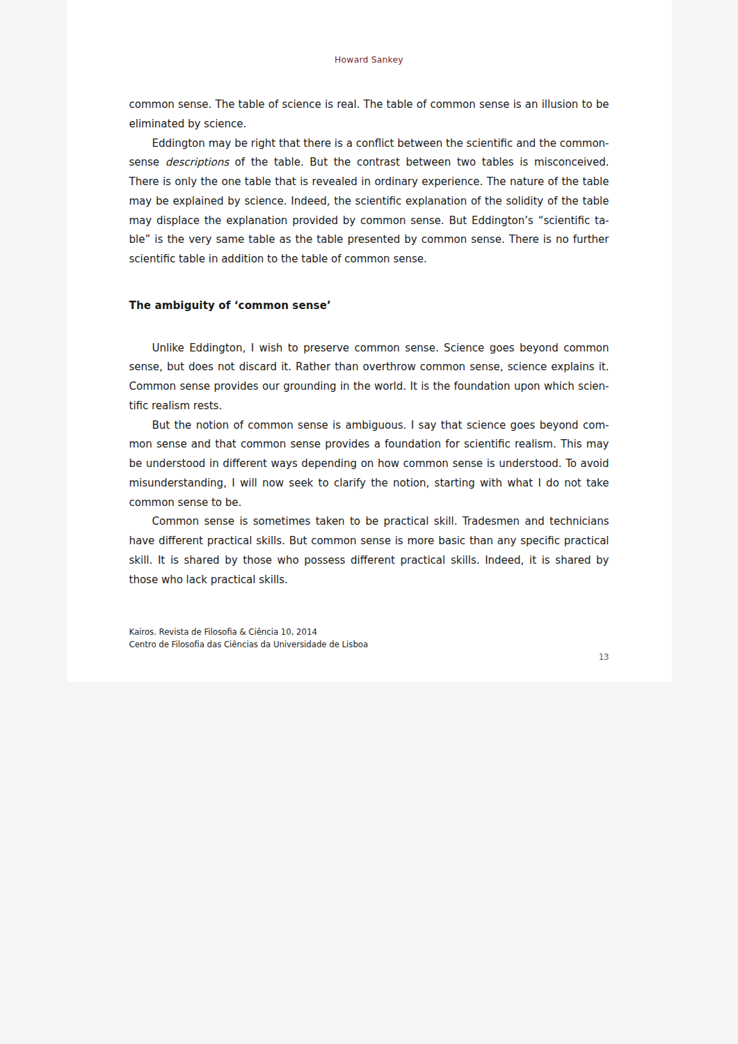Howard Sankey
common sense. The table of science is real. The table of common sense is an illusion to be eliminated by science.
Eddington may be right that there is a conflict between the scientific and the commonsense descriptions of the table. But the contrast between two tables is misconceived. There is only the one table that is revealed in ordinary experience. The nature of the table may be explained by science. Indeed, the scientific explanation of the solidity of the table may displace the explanation provided by common sense. But Eddington’s “scientific table” is the very same table as the table presented by common sense. There is no further scientific table in addition to the table of common sense.
The ambiguity of ‘common sense’
Unlike Eddington, I wish to preserve common sense. Science goes beyond common sense, but does not discard it. Rather than overthrow common sense, science explains it. Common sense provides our grounding in the world. It is the foundation upon which scientific realism rests.
But the notion of common sense is ambiguous. I say that science goes beyond common sense and that common sense provides a foundation for scientific realism. This may be understood in different ways depending on how common sense is understood. To avoid misunderstanding, I will now seek to clarify the notion, starting with what I do not take common sense to be.
Common sense is sometimes taken to be practical skill. Tradesmen and technicians have different practical skills. But common sense is more basic than any specific practical skill. It is shared by those who possess different practical skills. Indeed, it is shared by those who lack practical skills.
Kairos. Revista de Filosofia & Ciência 10, 2014
Centro de Filosofia das Ciências da Universidade de Lisboa 13